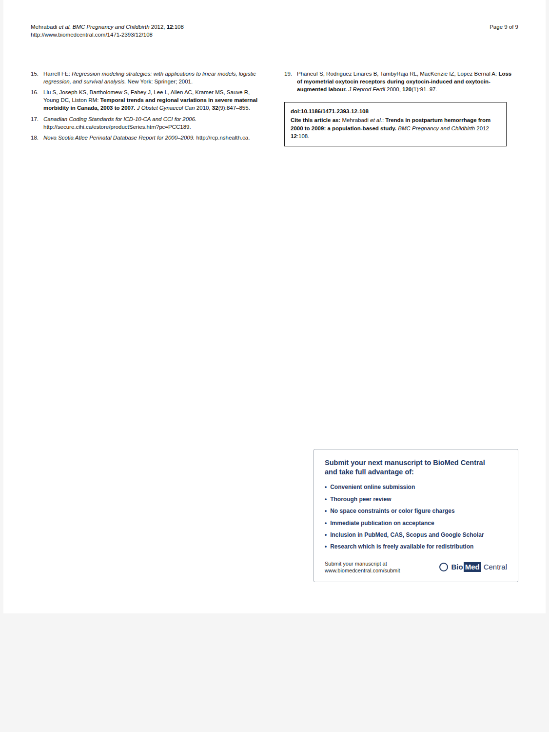Mehrabadi et al. BMC Pregnancy and Childbirth 2012, 12:108
http://www.biomedcentral.com/1471-2393/12/108
Page 9 of 9
15. Harrell FE: Regression modeling strategies: with applications to linear models, logistic regression, and survival analysis. New York: Springer; 2001.
16. Liu S, Joseph KS, Bartholomew S, Fahey J, Lee L, Allen AC, Kramer MS, Sauve R, Young DC, Liston RM: Temporal trends and regional variations in severe maternal morbidity in Canada, 2003 to 2007. J Obstet Gynaecol Can 2010, 32(9):847–855.
17. Canadian Coding Standards for ICD-10-CA and CCI for 2006. http://secure.cihi.ca/estore/productSeries.htm?pc=PCC189.
18. Nova Scotia Atlee Perinatal Database Report for 2000–2009. http://rcp.nshealth.ca.
19. Phaneuf S, Rodriguez Linares B, TambyRaja RL, MacKenzie IZ, Lopez Bernal A: Loss of myometrial oxytocin receptors during oxytocin-induced and oxytocin-augmented labour. J Reprod Fertil 2000, 120(1):91–97.
doi:10.1186/1471-2393-12-108
Cite this article as: Mehrabadi et al.: Trends in postpartum hemorrhage from 2000 to 2009: a population-based study. BMC Pregnancy and Childbirth 2012 12:108.
Submit your next manuscript to BioMed Central
and take full advantage of:
Convenient online submission
Thorough peer review
No space constraints or color figure charges
Immediate publication on acceptance
Inclusion in PubMed, CAS, Scopus and Google Scholar
Research which is freely available for redistribution
Submit your manuscript at
www.biomedcentral.com/submit
Bio Med Central